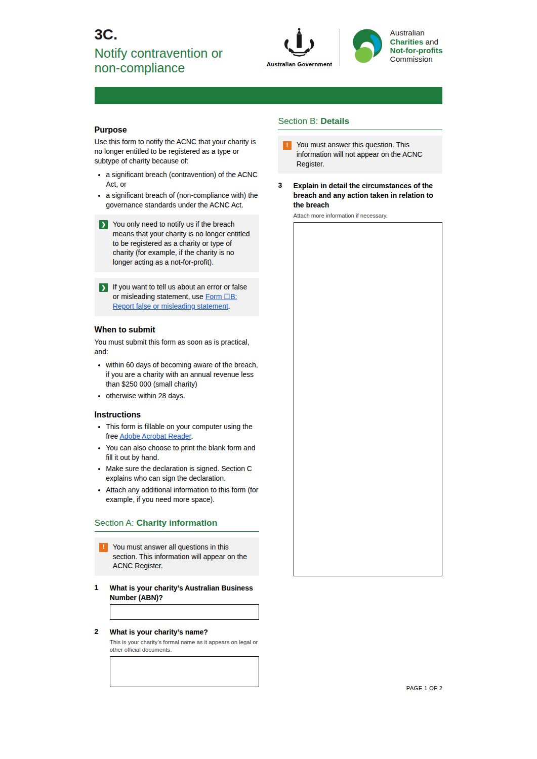3C.
Notify contravention or
non-compliance
Australian Government
Australian
Charities and
Not-for-profits
Commission
Purpose
Use this form to notify the ACNC that your charity is no longer entitled to be registered as a type or subtype of charity because of:
a significant breach (contravention) of the ACNC Act, or
a significant breach of (non-compliance with) the governance standards under the ACNC Act.
❯
You only need to notify us if the breach means that your charity is no longer entitled to be registered as a charity or type of charity (for example, if the charity is no longer acting as a not-for-profit).
❯
If you want to tell us about an error or false or misleading statement, use Form ☐B: Report false or misleading statement.
When to submit
You must submit this form as soon as is practical, and:
within 60 days of becoming aware of the breach, if you are a charity with an annual revenue less than $250 000 (small charity)
otherwise within 28 days.
Instructions
This form is fillable on your computer using the free Adobe Acrobat Reader.
You can also choose to print the blank form and fill it out by hand.
Make sure the declaration is signed. Section C explains who can sign the declaration.
Attach any additional information to this form (for example, if you need more space).
Section A: Charity information
!
You must answer all questions in this section. This information will appear on the ACNC Register.
1
What is your charity’s Australian Business Number (ABN)?
2
What is your charity’s name?
This is your charity’s formal name as it appears on legal or other official documents.
Section B: Details
!
You must answer this question. This information will not appear on the ACNC Register.
3
Explain in detail the circumstances of the breach and any action taken in relation to the breach
Attach more information if necessary.
PAGE 1 OF 2